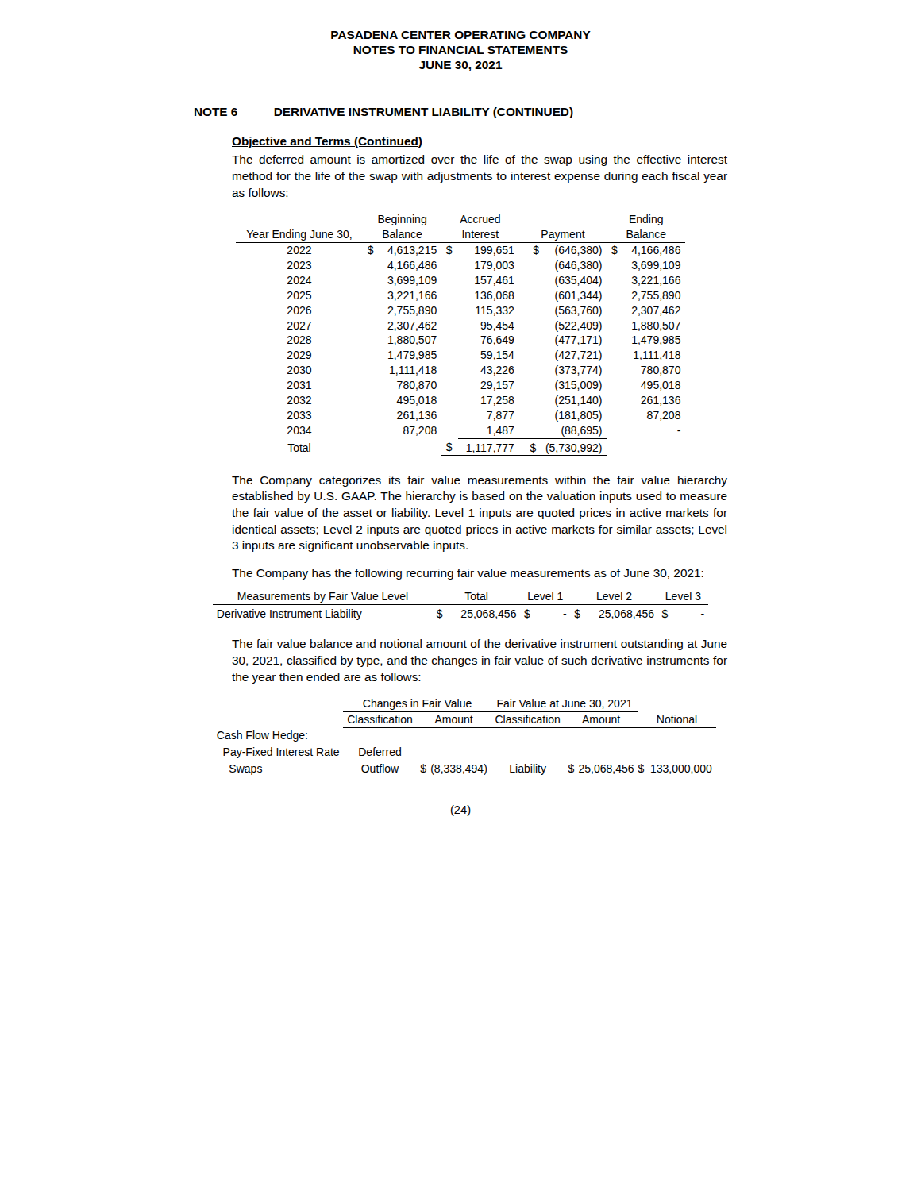PASADENA CENTER OPERATING COMPANY
NOTES TO FINANCIAL STATEMENTS
JUNE 30, 2021
NOTE 6
DERIVATIVE INSTRUMENT LIABILITY (CONTINUED)
Objective and Terms (Continued)
The deferred amount is amortized over the life of the swap using the effective interest method for the life of the swap with adjustments to interest expense during each fiscal year as follows:
| | Beginning | Accrued | | Ending |
| --- | --- | --- | --- | --- |
| Year Ending June 30, | Balance | Interest | Payment | Balance |
| 2022 | $ | 4,613,215 | $ | 199,651 | $ (646,380) | $ | 4,166,486 |
| 2023 | | 4,166,486 | | 179,003 | (646,380) | | 3,699,109 |
| 2024 | | 3,699,109 | | 157,461 | (635,404) | | 3,221,166 |
| 2025 | | 3,221,166 | | 136,068 | (601,344) | | 2,755,890 |
| 2026 | | 2,755,890 | | 115,332 | (563,760) | | 2,307,462 |
| 2027 | | 2,307,462 | | 95,454 | (522,409) | | 1,880,507 |
| 2028 | | 1,880,507 | | 76,649 | (477,171) | | 1,479,985 |
| 2029 | | 1,479,985 | | 59,154 | (427,721) | | 1,111,418 |
| 2030 | | 1,111,418 | | 43,226 | (373,774) | | 780,870 |
| 2031 | | 780,870 | | 29,157 | (315,009) | | 495,018 |
| 2032 | | 495,018 | | 17,258 | (251,140) | | 261,136 |
| 2033 | | 261,136 | | 7,877 | (181,805) | | 87,208 |
| 2034 | | 87,208 | | 1,487 | (88,695) | | - |
| Total | | | $ | 1,117,777 | $ (5,730,992) | | |
The Company categorizes its fair value measurements within the fair value hierarchy established by U.S. GAAP. The hierarchy is based on the valuation inputs used to measure the fair value of the asset or liability. Level 1 inputs are quoted prices in active markets for identical assets; Level 2 inputs are quoted prices in active markets for similar assets; Level 3 inputs are significant unobservable inputs.
The Company has the following recurring fair value measurements as of June 30, 2021:
| Measurements by Fair Value Level | Total | Level 1 | Level 2 | Level 3 |
| --- | --- | --- | --- | --- |
| Derivative Instrument Liability | $ | 25,068,456 | $ | - | $ | 25,068,456 | $ | - |
The fair value balance and notional amount of the derivative instrument outstanding at June 30, 2021, classified by type, and the changes in fair value of such derivative instruments for the year then ended are as follows:
| | Changes in Fair Value | Fair Value at June 30, 2021 | |
| --- | --- | --- | --- |
| | Classification | Amount | Classification | Amount | Notional |
| Cash Flow Hedge: | | | | | | | |
| Pay-Fixed Interest Rate | Deferred | | | | | | |
| Swaps | Outflow | $ | (8,338,494) | Liability | $ | 25,068,456 | $ 133,000,000 |
(24)